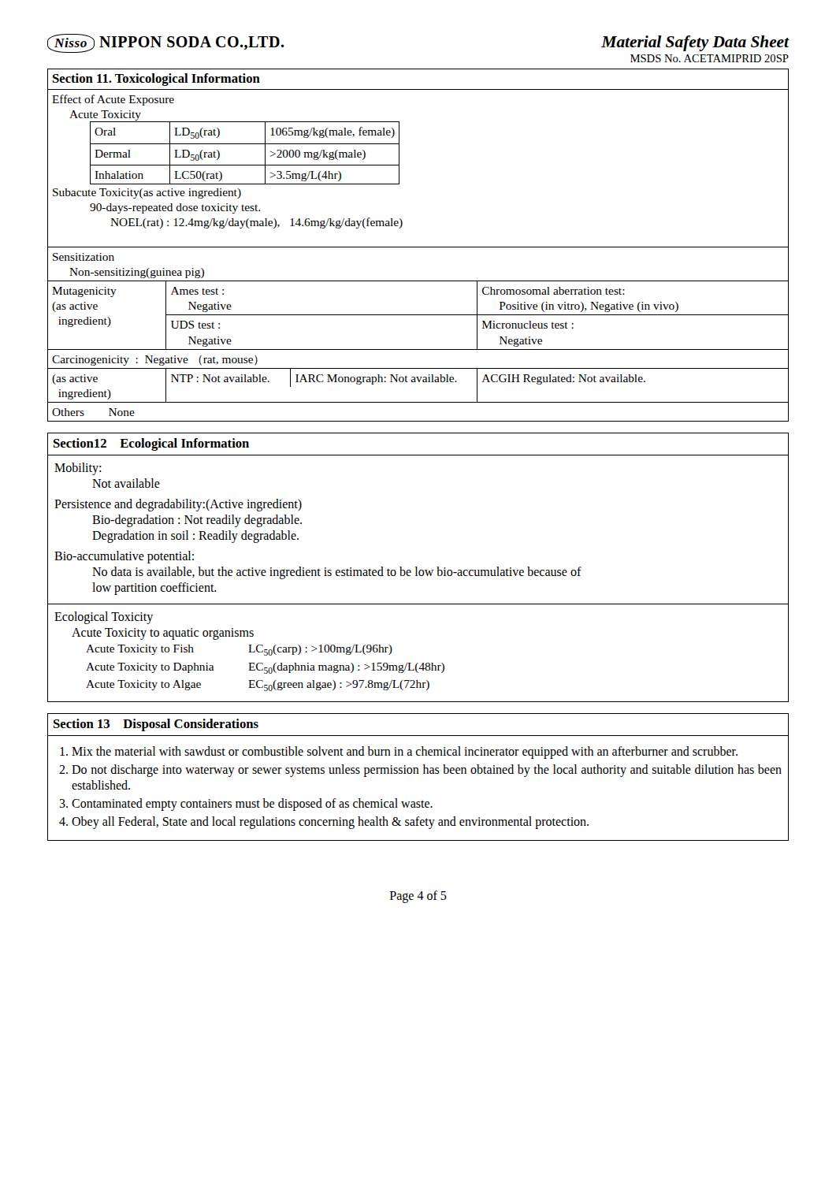Nisso NIPPON SODA CO.,LTD.
Material Safety Data Sheet
MSDS No. ACETAMIPRID 20SP
| Section 11. Toxicological Information |
| Effect of Acute Exposure Acute Toxicity / Oral / LD 50 (rat) / 1065mg/kg(male, female) / / Dermal / LD 50 (rat) / >2000 mg/kg(male) / / Inhalation / LC50(rat) / >3.5mg/L(4hr) / Subacute Toxicity(as active ingredient) 90-days-repeated dose toxicity test. NOEL(rat) : 12.4mg/kg/day(male), 14.6mg/kg/day(female) |
| Sensitization Non-sensitizing(guinea pig) |
| Mutagenicity (as active ingredient) | / Ames test : Negative / / UDS test : Negative / | / Chromosomal aberration test : Positive (in vitro), Negative (in vivo) / / Micronucleus test : Negative / |
| Carcinogenicity : Negative （rat, mouse） |
| (as active ingredient) | / NTP : Not available. / IARC Monograph: Not available. / | ACGIH Regulated: Not available. |
| Others None |
Section12 Ecological Information
Mobility:
Not available
Persistence and degradability:(Active ingredient)
Bio-degradation : Not readily degradable.
Degradation in soil : Readily degradable.
Bio-accumulative potential:
No data is available, but the active ingredient is estimated to be low bio-accumulative because of
low partition coefficient.
Ecological Toxicity
Acute Toxicity to aquatic organisms
| Acute Toxicity to Fish | LC 50 (carp) : >100mg/L(96hr) |
| Acute Toxicity to Daphnia | EC 50 (daphnia magna) : >159mg/L(48hr) |
| Acute Toxicity to Algae | EC 50 (green algae) : >97.8mg/L(72hr) |
Section 13 Disposal Considerations
Mix the material with sawdust or combustible solvent and burn in a chemical incinerator equipped with an afterburner and scrubber.
Do not discharge into waterway or sewer systems unless permission has been obtained by the local authority and suitable dilution has been established.
Contaminated empty containers must be disposed of as chemical waste.
Obey all Federal, State and local regulations concerning health & safety and environmental protection.
Page 4 of 5